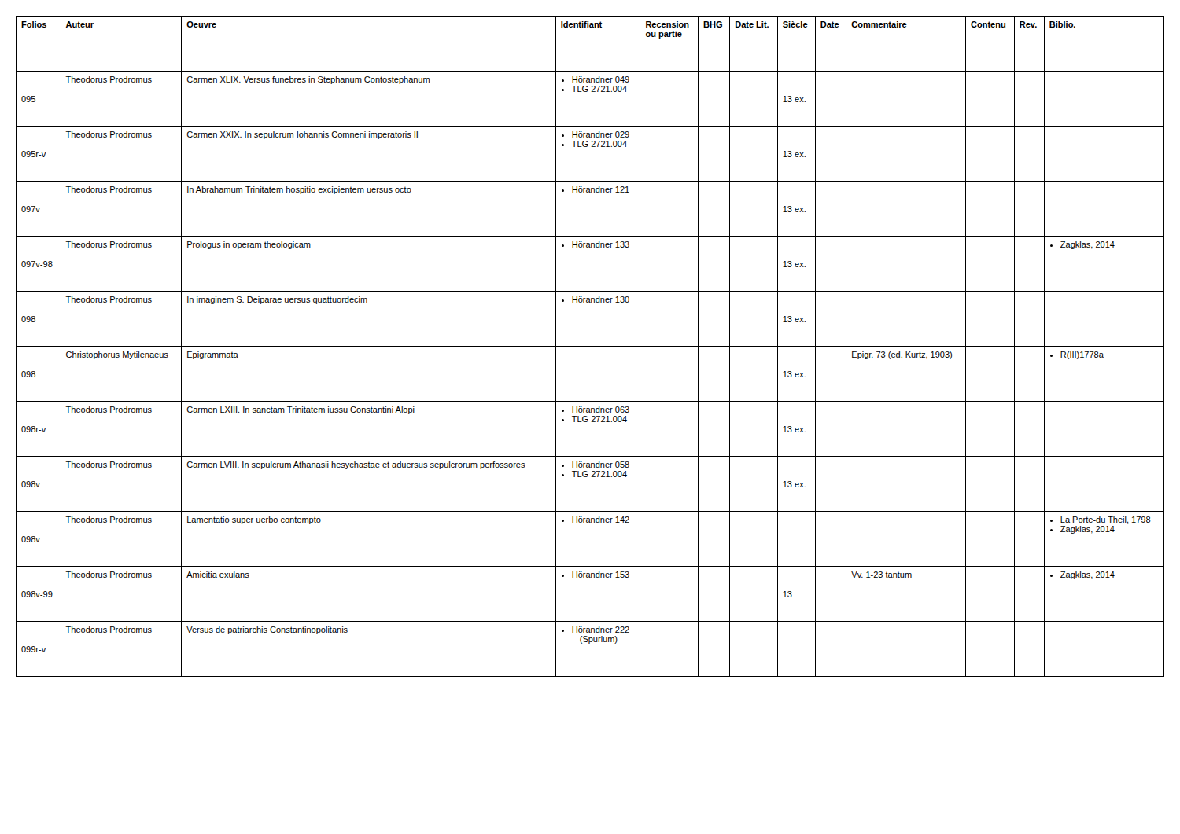| Folios | Auteur | Oeuvre | Identifiant | Recension ou partie | BHG | Date Lit. | Siècle | Date | Commentaire | Contenu | Rev. | Biblio. |
| --- | --- | --- | --- | --- | --- | --- | --- | --- | --- | --- | --- | --- |
| 095 | Theodorus Prodromus | Carmen XLIX. Versus funebres in Stephanum Contostephanum | Hörandner 049 TLG 2721.004 | | | | 13 ex. | | | | | |
| 095r-v | Theodorus Prodromus | Carmen XXIX. In sepulcrum Iohannis Comneni imperatoris II | Hörandner 029 TLG 2721.004 | | | | 13 ex. | | | | | |
| 097v | Theodorus Prodromus | In Abrahamum Trinitatem hospitio excipientem uersus octo | Hörandner 121 | | | | 13 ex. | | | | | |
| 097v-98 | Theodorus Prodromus | Prologus in operam theologicam | Hörandner 133 | | | | 13 ex. | | | | | Zagklas, 2014 |
| 098 | Theodorus Prodromus | In imaginem S. Deiparae uersus quattuordecim | Hörandner 130 | | | | 13 ex. | | | | | |
| 098 | Christophorus Mytilenaeus | Epigrammata | | | | | 13 ex. | | Epigr. 73 (ed. Kurtz, 1903) | | | R(III)1778a |
| 098r-v | Theodorus Prodromus | Carmen LXIII. In sanctam Trinitatem iussu Constantini Alopi | Hörandner 063 TLG 2721.004 | | | | 13 ex. | | | | | |
| 098v | Theodorus Prodromus | Carmen LVIII. In sepulcrum Athanasii hesychastae et aduersus sepulcrorum perfossores | Hörandner 058 TLG 2721.004 | | | | 13 ex. | | | | | |
| 098v | Theodorus Prodromus | Lamentatio super uerbo contempto | Hörandner 142 | | | | | | | | | La Porte-du Theil, 1798 Zagklas, 2014 |
| 098v-99 | Theodorus Prodromus | Amicitia exulans | Hörandner 153 | | | | 13 | | Vv. 1-23 tantum | | | Zagklas, 2014 |
| 099r-v | Theodorus Prodromus | Versus de patriarchis Constantinopolitanis | Hörandner 222 (Spurium) | | | | | | | | | |